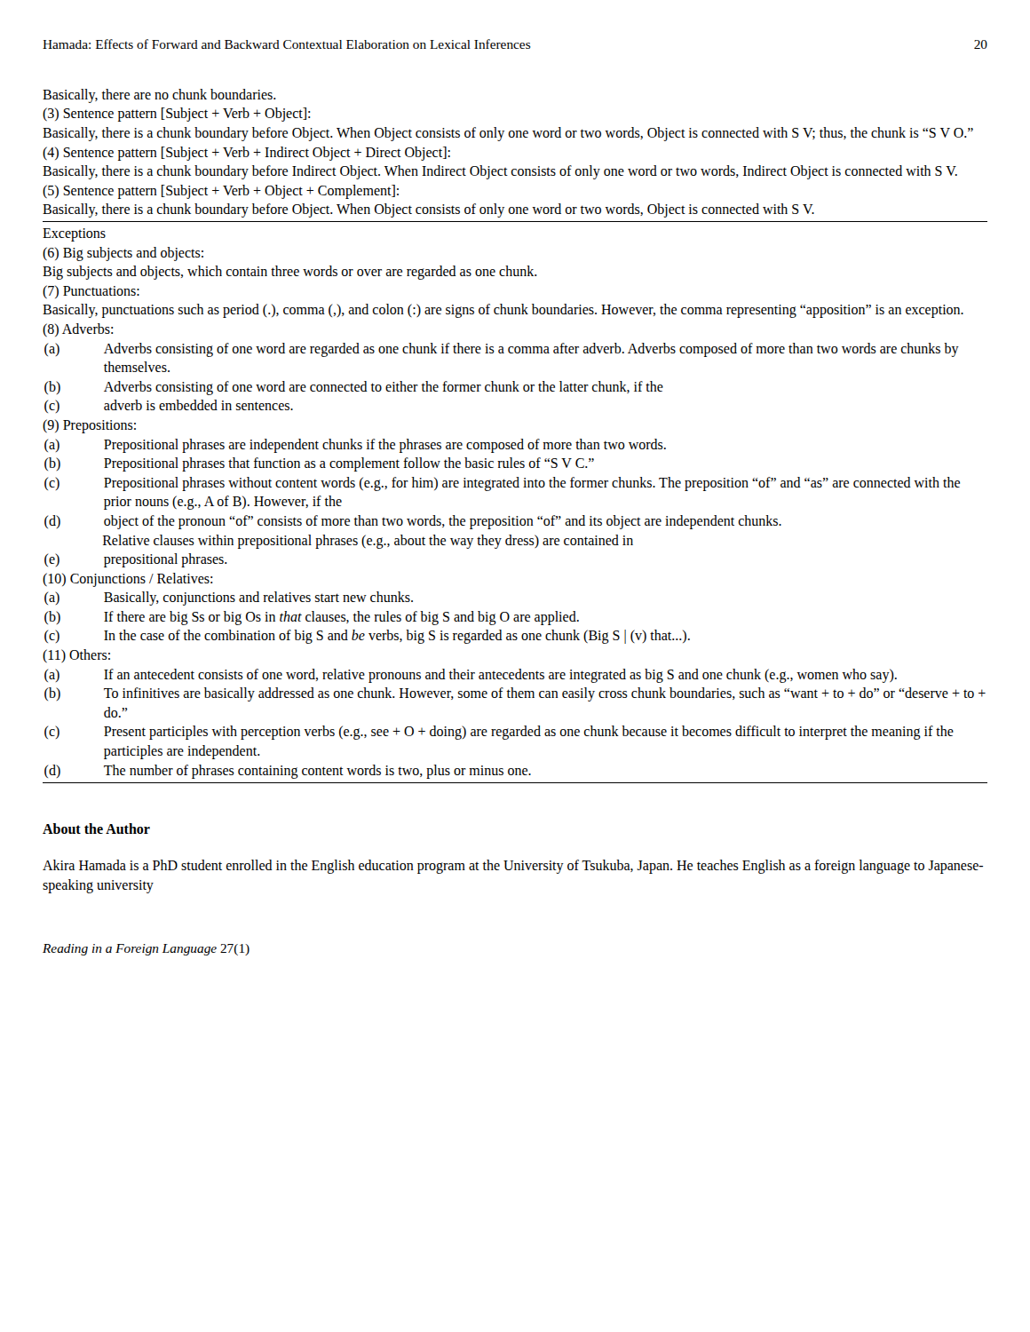Hamada: Effects of Forward and Backward Contextual Elaboration on Lexical Inferences 20
Basically, there are no chunk boundaries.
(3) Sentence pattern [Subject + Verb + Object]:
Basically, there is a chunk boundary before Object. When Object consists of only one word or two words, Object is connected with S V; thus, the chunk is “S V O.”
(4) Sentence pattern [Subject + Verb + Indirect Object + Direct Object]:
Basically, there is a chunk boundary before Indirect Object. When Indirect Object consists of only one word or two words, Indirect Object is connected with S V.
(5) Sentence pattern [Subject + Verb + Object + Complement]:
Basically, there is a chunk boundary before Object. When Object consists of only one word or two words, Object is connected with S V.
Exceptions
(6) Big subjects and objects:
Big subjects and objects, which contain three words or over are regarded as one chunk.
(7) Punctuations:
Basically, punctuations such as period (.), comma (,), and colon (:) are signs of chunk boundaries. However, the comma representing “apposition” is an exception.
(8) Adverbs:
(a) Adverbs consisting of one word are regarded as one chunk if there is a comma after adverb. Adverbs composed of more than two words are chunks by themselves.
(b) Adverbs consisting of one word are connected to either the former chunk or the latter chunk, if the
(c) adverb is embedded in sentences.
(9) Prepositions:
(a) Prepositional phrases are independent chunks if the phrases are composed of more than two words.
(b) Prepositional phrases that function as a complement follow the basic rules of “S V C.”
(c) Prepositional phrases without content words (e.g., for him) are integrated into the former chunks. The preposition “of” and “as” are connected with the prior nouns (e.g., A of B). However, if the
(d) object of the pronoun “of” consists of more than two words, the preposition “of” and its object are independent chunks.
Relative clauses within prepositional phrases (e.g., about the way they dress) are contained in
(e) prepositional phrases.
(10) Conjunctions / Relatives:
(a) Basically, conjunctions and relatives start new chunks.
(b) If there are big Ss or big Os in that clauses, the rules of big S and big O are applied.
(c) In the case of the combination of big S and be verbs, big S is regarded as one chunk (Big S | (v) that...).
(11) Others:
(a) If an antecedent consists of one word, relative pronouns and their antecedents are integrated as big S and one chunk (e.g., women who say).
(b) To infinitives are basically addressed as one chunk. However, some of them can easily cross chunk boundaries, such as “want + to + do” or “deserve + to + do.”
(c) Present participles with perception verbs (e.g., see + O + doing) are regarded as one chunk because it becomes difficult to interpret the meaning if the participles are independent.
(d) The number of phrases containing content words is two, plus or minus one.
About the Author
Akira Hamada is a PhD student enrolled in the English education program at the University of Tsukuba, Japan. He teaches English as a foreign language to Japanese-speaking university
Reading in a Foreign Language 27(1)